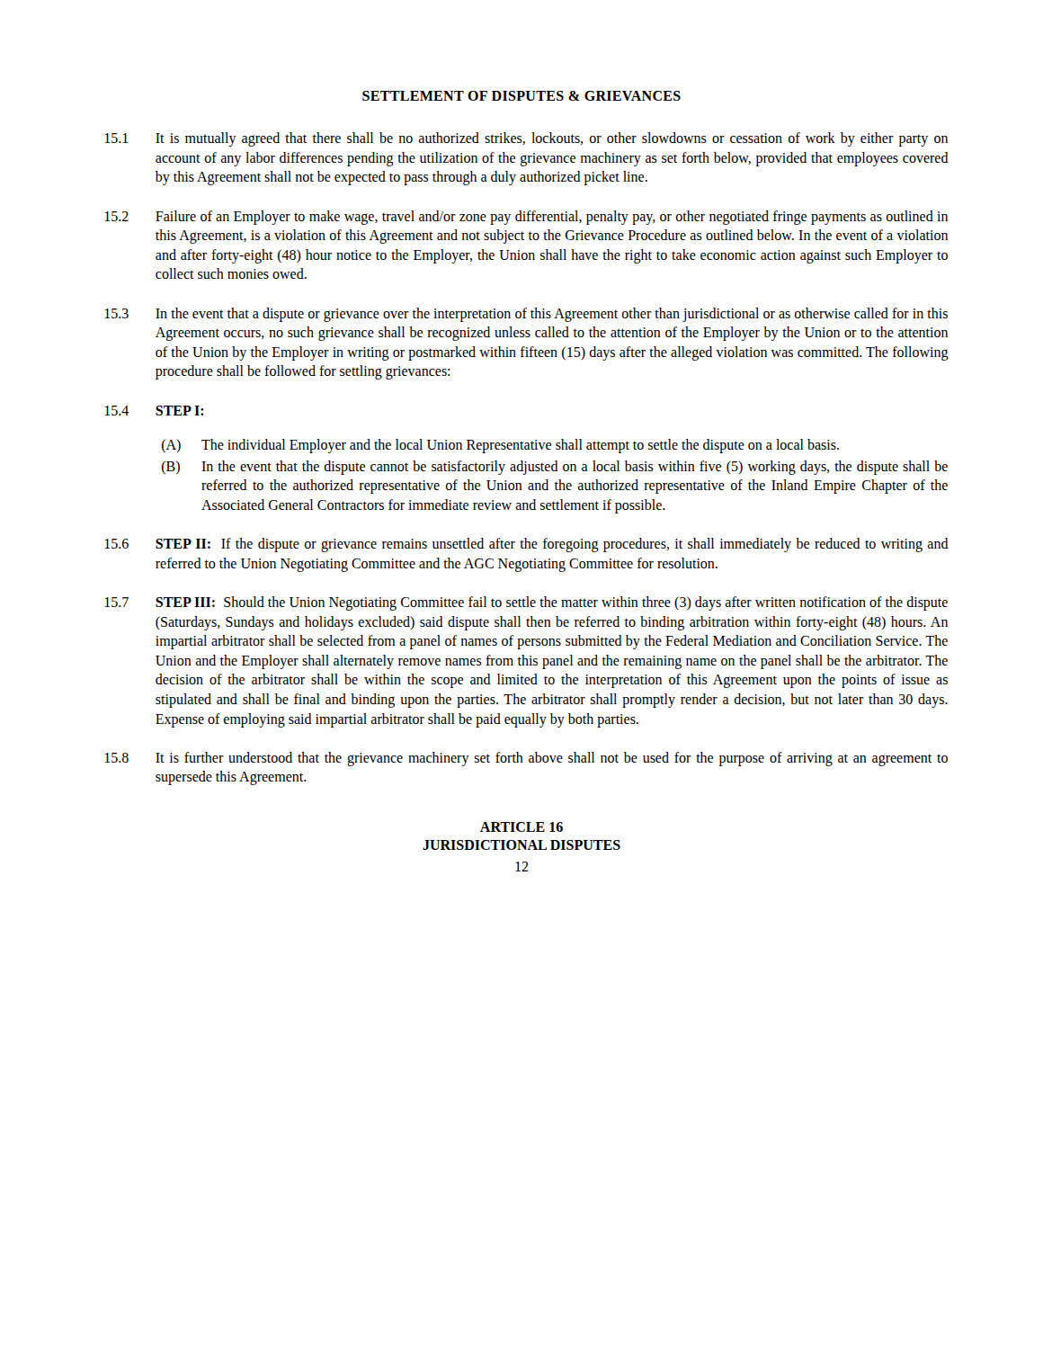SETTLEMENT OF DISPUTES & GRIEVANCES
15.1
It is mutually agreed that there shall be no authorized strikes, lockouts, or other slowdowns or cessation of work by either party on account of any labor differences pending the utilization of the grievance machinery as set forth below, provided that employees covered by this Agreement shall not be expected to pass through a duly authorized picket line.
15.2
Failure of an Employer to make wage, travel and/or zone pay differential, penalty pay, or other negotiated fringe payments as outlined in this Agreement, is a violation of this Agreement and not subject to the Grievance Procedure as outlined below. In the event of a violation and after forty-eight (48) hour notice to the Employer, the Union shall have the right to take economic action against such Employer to collect such monies owed.
15.3
In the event that a dispute or grievance over the interpretation of this Agreement other than jurisdictional or as otherwise called for in this Agreement occurs, no such grievance shall be recognized unless called to the attention of the Employer by the Union or to the attention of the Union by the Employer in writing or postmarked within fifteen (15) days after the alleged violation was committed. The following procedure shall be followed for settling grievances:
15.4
STEP I:
(A)
The individual Employer and the local Union Representative shall attempt to settle the dispute on a local basis.
(B)
In the event that the dispute cannot be satisfactorily adjusted on a local basis within five (5) working days, the dispute shall be referred to the authorized representative of the Union and the authorized representative of the Inland Empire Chapter of the Associated General Contractors for immediate review and settlement if possible.
15.6
STEP II: If the dispute or grievance remains unsettled after the foregoing procedures, it shall immediately be reduced to writing and referred to the Union Negotiating Committee and the AGC Negotiating Committee for resolution.
15.7
STEP III: Should the Union Negotiating Committee fail to settle the matter within three (3) days after written notification of the dispute (Saturdays, Sundays and holidays excluded) said dispute shall then be referred to binding arbitration within forty-eight (48) hours. An impartial arbitrator shall be selected from a panel of names of persons submitted by the Federal Mediation and Conciliation Service. The Union and the Employer shall alternately remove names from this panel and the remaining name on the panel shall be the arbitrator. The decision of the arbitrator shall be within the scope and limited to the interpretation of this Agreement upon the points of issue as stipulated and shall be final and binding upon the parties. The arbitrator shall promptly render a decision, but not later than 30 days. Expense of employing said impartial arbitrator shall be paid equally by both parties.
15.8
It is further understood that the grievance machinery set forth above shall not be used for the purpose of arriving at an agreement to supersede this Agreement.
ARTICLE 16
JURISDICTIONAL DISPUTES
12